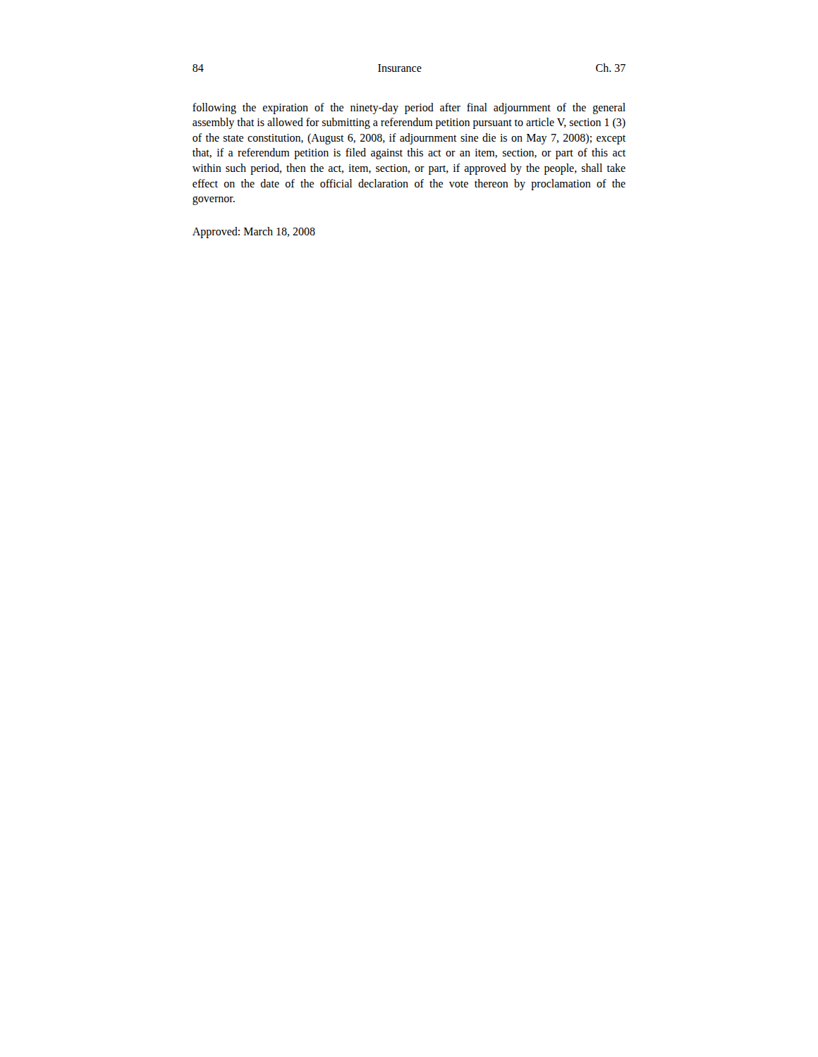84 Insurance Ch. 37
following the expiration of the ninety-day period after final adjournment of the general assembly that is allowed for submitting a referendum petition pursuant to article V, section 1 (3) of the state constitution, (August 6, 2008, if adjournment sine die is on May 7, 2008); except that, if a referendum petition is filed against this act or an item, section, or part of this act within such period, then the act, item, section, or part, if approved by the people, shall take effect on the date of the official declaration of the vote thereon by proclamation of the governor.
Approved: March 18, 2008